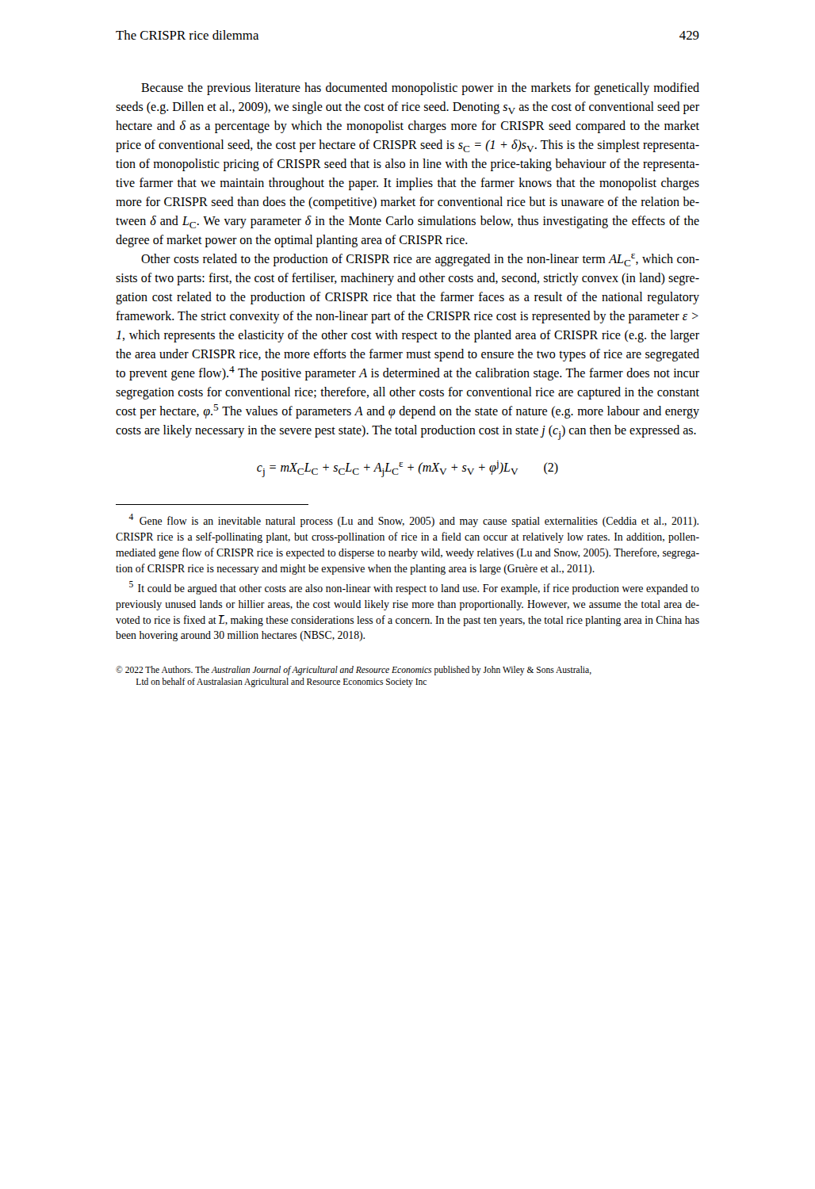The CRISPR rice dilemma 429
Because the previous literature has documented monopolistic power in the markets for genetically modified seeds (e.g. Dillen et al., 2009), we single out the cost of rice seed. Denoting sV as the cost of conventional seed per hectare and δ as a percentage by which the monopolist charges more for CRISPR seed compared to the market price of conventional seed, the cost per hectare of CRISPR seed is sC = (1 + δ)sV. This is the simplest representation of monopolistic pricing of CRISPR seed that is also in line with the price-taking behaviour of the representative farmer that we maintain throughout the paper. It implies that the farmer knows that the monopolist charges more for CRISPR seed than does the (competitive) market for conventional rice but is unaware of the relation between δ and LC. We vary parameter δ in the Monte Carlo simulations below, thus investigating the effects of the degree of market power on the optimal planting area of CRISPR rice.
Other costs related to the production of CRISPR rice are aggregated in the non-linear term ALCε, which consists of two parts: first, the cost of fertiliser, machinery and other costs and, second, strictly convex (in land) segregation cost related to the production of CRISPR rice that the farmer faces as a result of the national regulatory framework. The strict convexity of the non-linear part of the CRISPR rice cost is represented by the parameter ε > 1, which represents the elasticity of the other cost with respect to the planted area of CRISPR rice (e.g. the larger the area under CRISPR rice, the more efforts the farmer must spend to ensure the two types of rice are segregated to prevent gene flow).4 The positive parameter A is determined at the calibration stage. The farmer does not incur segregation costs for conventional rice; therefore, all other costs for conventional rice are captured in the constant cost per hectare, φ.5 The values of parameters A and φ depend on the state of nature (e.g. more labour and energy costs are likely necessary in the severe pest state). The total production cost in state j (cj) can then be expressed as.
cj = mXCLC + sCLC + AjLCε + (mXV + sV + φj)LV (2)
4 Gene flow is an inevitable natural process (Lu and Snow, 2005) and may cause spatial externalities (Ceddia et al., 2011). CRISPR rice is a self-pollinating plant, but cross-pollination of rice in a field can occur at relatively low rates. In addition, pollen-mediated gene flow of CRISPR rice is expected to disperse to nearby wild, weedy relatives (Lu and Snow, 2005). Therefore, segregation of CRISPR rice is necessary and might be expensive when the planting area is large (Gruère et al., 2011).
5 It could be argued that other costs are also non-linear with respect to land use. For example, if rice production were expanded to previously unused lands or hillier areas, the cost would likely rise more than proportionally. However, we assume the total area devoted to rice is fixed at L̅, making these considerations less of a concern. In the past ten years, the total rice planting area in China has been hovering around 30 million hectares (NBSC, 2018).
© 2022 The Authors. The Australian Journal of Agricultural and Resource Economics published by John Wiley & Sons Australia, Ltd on behalf of Australasian Agricultural and Resource Economics Society Inc